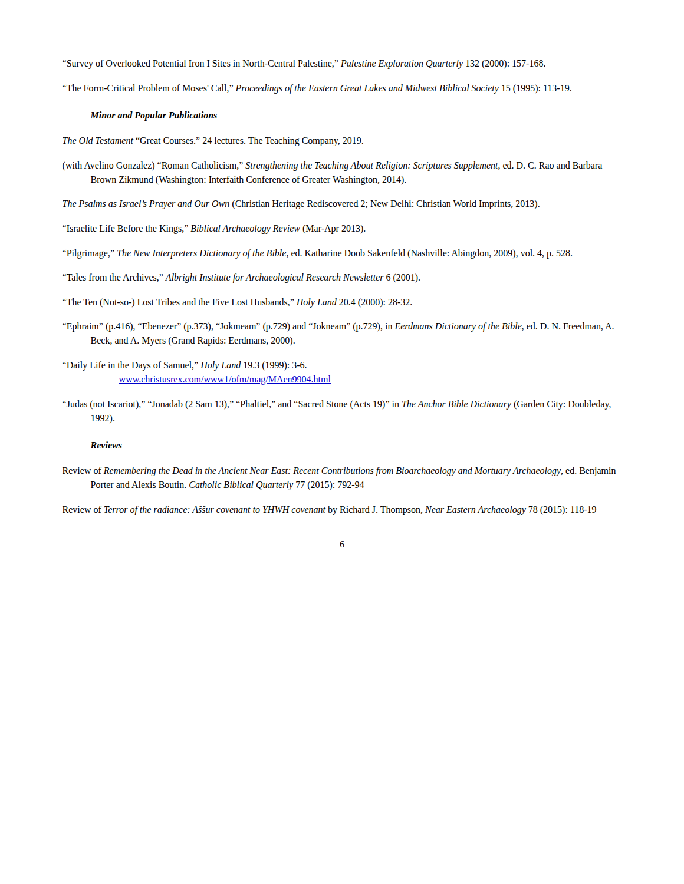“Survey of Overlooked Potential Iron I Sites in North-Central Palestine,” Palestine Exploration Quarterly 132 (2000): 157-168.
“The Form-Critical Problem of Moses' Call,” Proceedings of the Eastern Great Lakes and Midwest Biblical Society 15 (1995): 113-19.
Minor and Popular Publications
The Old Testament “Great Courses.” 24 lectures. The Teaching Company, 2019.
(with Avelino Gonzalez) “Roman Catholicism,” Strengthening the Teaching About Religion: Scriptures Supplement, ed. D. C. Rao and Barbara Brown Zikmund (Washington: Interfaith Conference of Greater Washington, 2014).
The Psalms as Israel’s Prayer and Our Own (Christian Heritage Rediscovered 2; New Delhi: Christian World Imprints, 2013).
“Israelite Life Before the Kings,” Biblical Archaeology Review (Mar-Apr 2013).
“Pilgrimage,” The New Interpreters Dictionary of the Bible, ed. Katharine Doob Sakenfeld (Nashville: Abingdon, 2009), vol. 4, p. 528.
“Tales from the Archives,” Albright Institute for Archaeological Research Newsletter 6 (2001).
“The Ten (Not-so-) Lost Tribes and the Five Lost Husbands,” Holy Land 20.4 (2000): 28-32.
“Ephraim” (p.416), “Ebenezer” (p.373), “Jokmeam” (p.729) and “Jokneam” (p.729), in Eerdmans Dictionary of the Bible, ed. D. N. Freedman, A. Beck, and A. Myers (Grand Rapids: Eerdmans, 2000).
“Daily Life in the Days of Samuel,” Holy Land 19.3 (1999): 3-6.
www.christusrex.com/www1/ofm/mag/MAen9904.html
“Judas (not Iscariot),” “Jonadab (2 Sam 13),” “Phaltiel,” and “Sacred Stone (Acts 19)” in The Anchor Bible Dictionary (Garden City: Doubleday, 1992).
Reviews
Review of Remembering the Dead in the Ancient Near East: Recent Contributions from Bioarchaeology and Mortuary Archaeology, ed. Benjamin Porter and Alexis Boutin. Catholic Biblical Quarterly 77 (2015): 792-94
Review of Terror of the radiance: Aššur covenant to YHWH covenant by Richard J. Thompson, Near Eastern Archaeology 78 (2015): 118-19
6